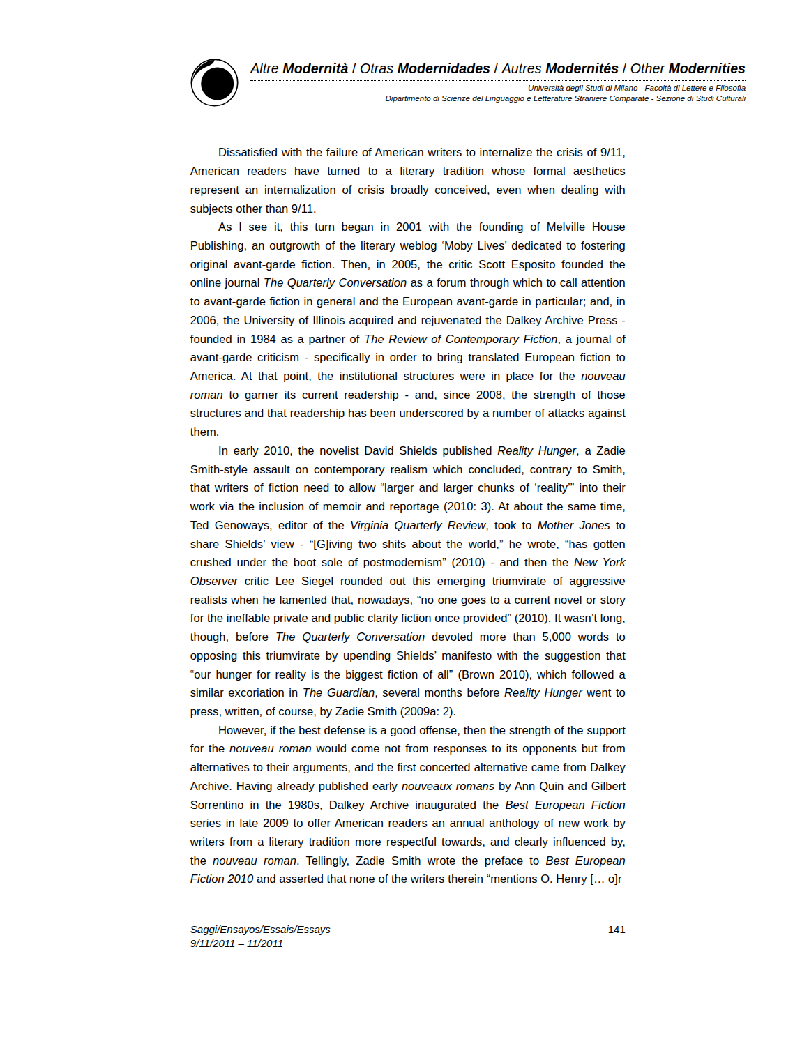Altre Modernità / Otras Modernidades / Autres Modernités / Other Modernities
Università degli Studi di Milano - Facoltà di Lettere e Filosofia
Dipartimento di Scienze del Linguaggio e Letterature Straniere Comparate - Sezione di Studi Culturali
Dissatisfied with the failure of American writers to internalize the crisis of 9/11, American readers have turned to a literary tradition whose formal aesthetics represent an internalization of crisis broadly conceived, even when dealing with subjects other than 9/11.
As I see it, this turn began in 2001 with the founding of Melville House Publishing, an outgrowth of the literary weblog ‘Moby Lives’ dedicated to fostering original avant-garde fiction. Then, in 2005, the critic Scott Esposito founded the online journal The Quarterly Conversation as a forum through which to call attention to avant-garde fiction in general and the European avant-garde in particular; and, in 2006, the University of Illinois acquired and rejuvenated the Dalkey Archive Press - founded in 1984 as a partner of The Review of Contemporary Fiction, a journal of avant-garde criticism - specifically in order to bring translated European fiction to America. At that point, the institutional structures were in place for the nouveau roman to garner its current readership - and, since 2008, the strength of those structures and that readership has been underscored by a number of attacks against them.
In early 2010, the novelist David Shields published Reality Hunger, a Zadie Smith-style assault on contemporary realism which concluded, contrary to Smith, that writers of fiction need to allow “larger and larger chunks of ‘reality’” into their work via the inclusion of memoir and reportage (2010: 3). At about the same time, Ted Genoways, editor of the Virginia Quarterly Review, took to Mother Jones to share Shields’ view - “[G]iving two shits about the world,” he wrote, “has gotten crushed under the boot sole of postmodernism” (2010) - and then the New York Observer critic Lee Siegel rounded out this emerging triumvirate of aggressive realists when he lamented that, nowadays, “no one goes to a current novel or story for the ineffable private and public clarity fiction once provided” (2010). It wasn’t long, though, before The Quarterly Conversation devoted more than 5,000 words to opposing this triumvirate by upending Shields’ manifesto with the suggestion that “our hunger for reality is the biggest fiction of all” (Brown 2010), which followed a similar excoriation in The Guardian, several months before Reality Hunger went to press, written, of course, by Zadie Smith (2009a: 2).
However, if the best defense is a good offense, then the strength of the support for the nouveau roman would come not from responses to its opponents but from alternatives to their arguments, and the first concerted alternative came from Dalkey Archive. Having already published early nouveaux romans by Ann Quin and Gilbert Sorrentino in the 1980s, Dalkey Archive inaugurated the Best European Fiction series in late 2009 to offer American readers an annual anthology of new work by writers from a literary tradition more respectful towards, and clearly influenced by, the nouveau roman. Tellingly, Zadie Smith wrote the preface to Best European Fiction 2010 and asserted that none of the writers therein “mentions O. Henry [… o]r
Saggi/Ensayos/Essais/Essays
9/11/2011 – 11/2011
141